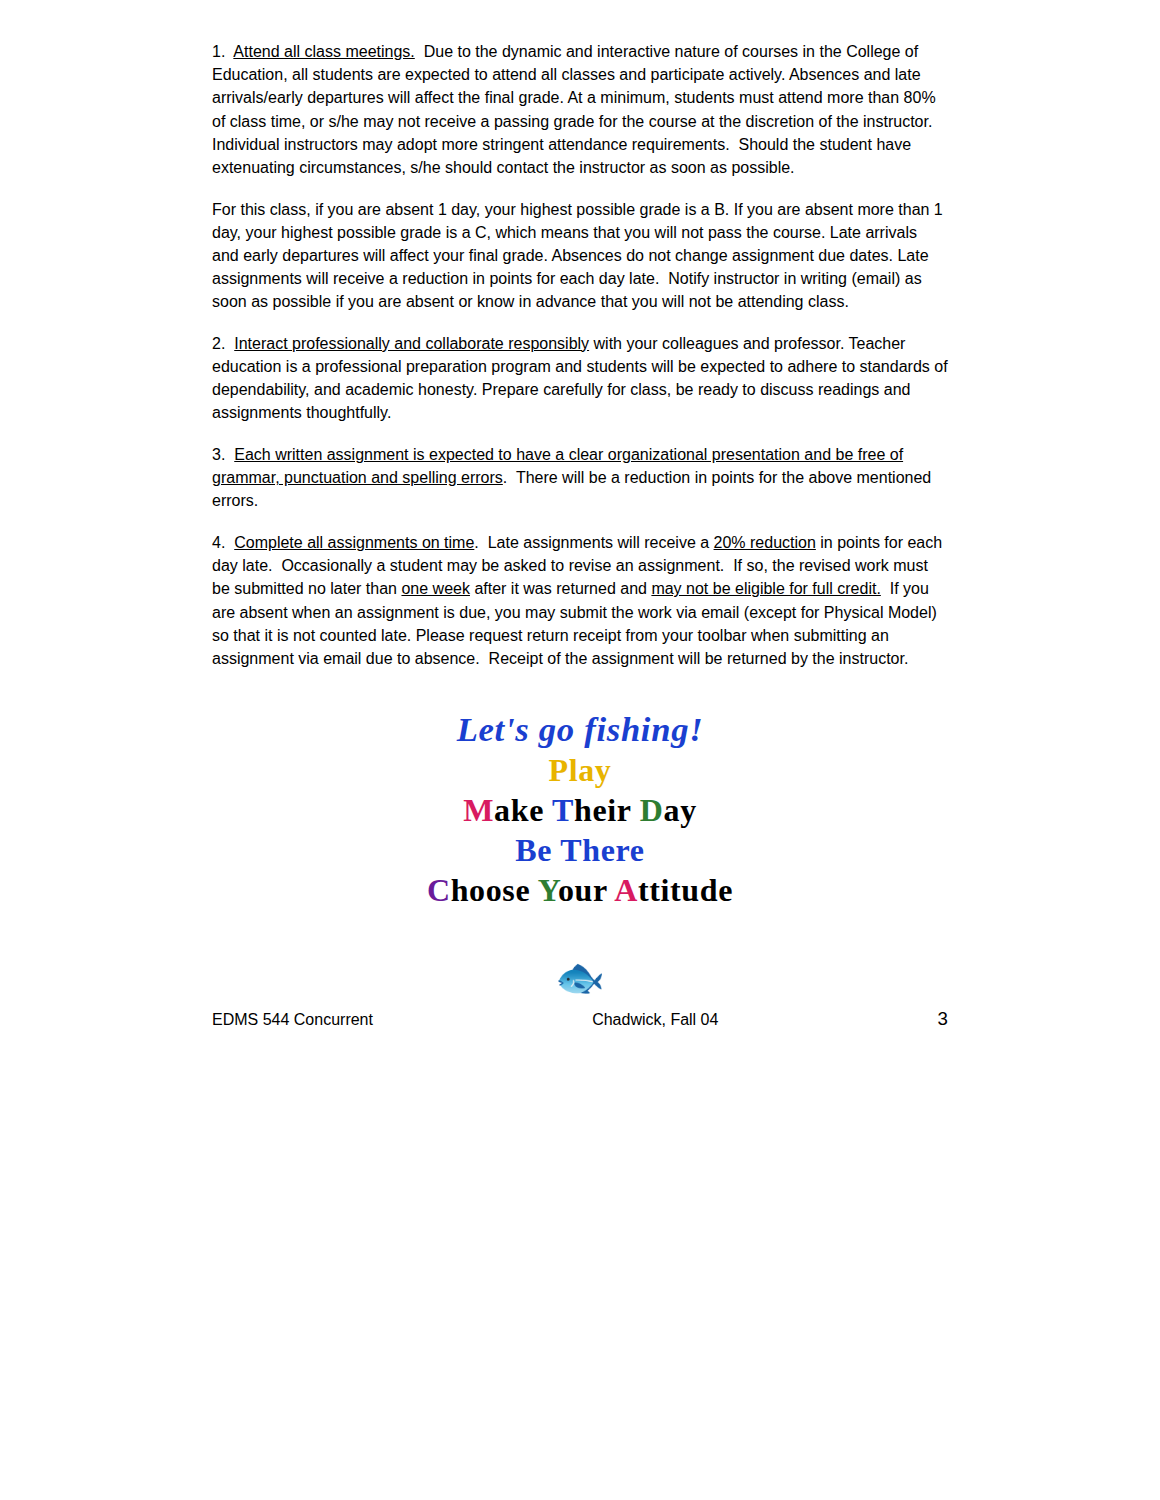1. Attend all class meetings. Due to the dynamic and interactive nature of courses in the College of Education, all students are expected to attend all classes and participate actively. Absences and late arrivals/early departures will affect the final grade. At a minimum, students must attend more than 80% of class time, or s/he may not receive a passing grade for the course at the discretion of the instructor. Individual instructors may adopt more stringent attendance requirements. Should the student have extenuating circumstances, s/he should contact the instructor as soon as possible.
For this class, if you are absent 1 day, your highest possible grade is a B. If you are absent more than 1 day, your highest possible grade is a C, which means that you will not pass the course. Late arrivals and early departures will affect your final grade. Absences do not change assignment due dates. Late assignments will receive a reduction in points for each day late. Notify instructor in writing (email) as soon as possible if you are absent or know in advance that you will not be attending class.
2. Interact professionally and collaborate responsibly with your colleagues and professor. Teacher education is a professional preparation program and students will be expected to adhere to standards of dependability, and academic honesty. Prepare carefully for class, be ready to discuss readings and assignments thoughtfully.
3. Each written assignment is expected to have a clear organizational presentation and be free of grammar, punctuation and spelling errors. There will be a reduction in points for the above mentioned errors.
4. Complete all assignments on time. Late assignments will receive a 20% reduction in points for each day late. Occasionally a student may be asked to revise an assignment. If so, the revised work must be submitted no later than one week after it was returned and may not be eligible for full credit. If you are absent when an assignment is due, you may submit the work via email (except for Physical Model) so that it is not counted late. Please request return receipt from your toolbar when submitting an assignment via email due to absence. Receipt of the assignment will be returned by the instructor.
Let's go fishing! Play Make Their Day Be There Choose Your Attitude
🐟
EDMS 544 Concurrent Chadwick, Fall 04 3